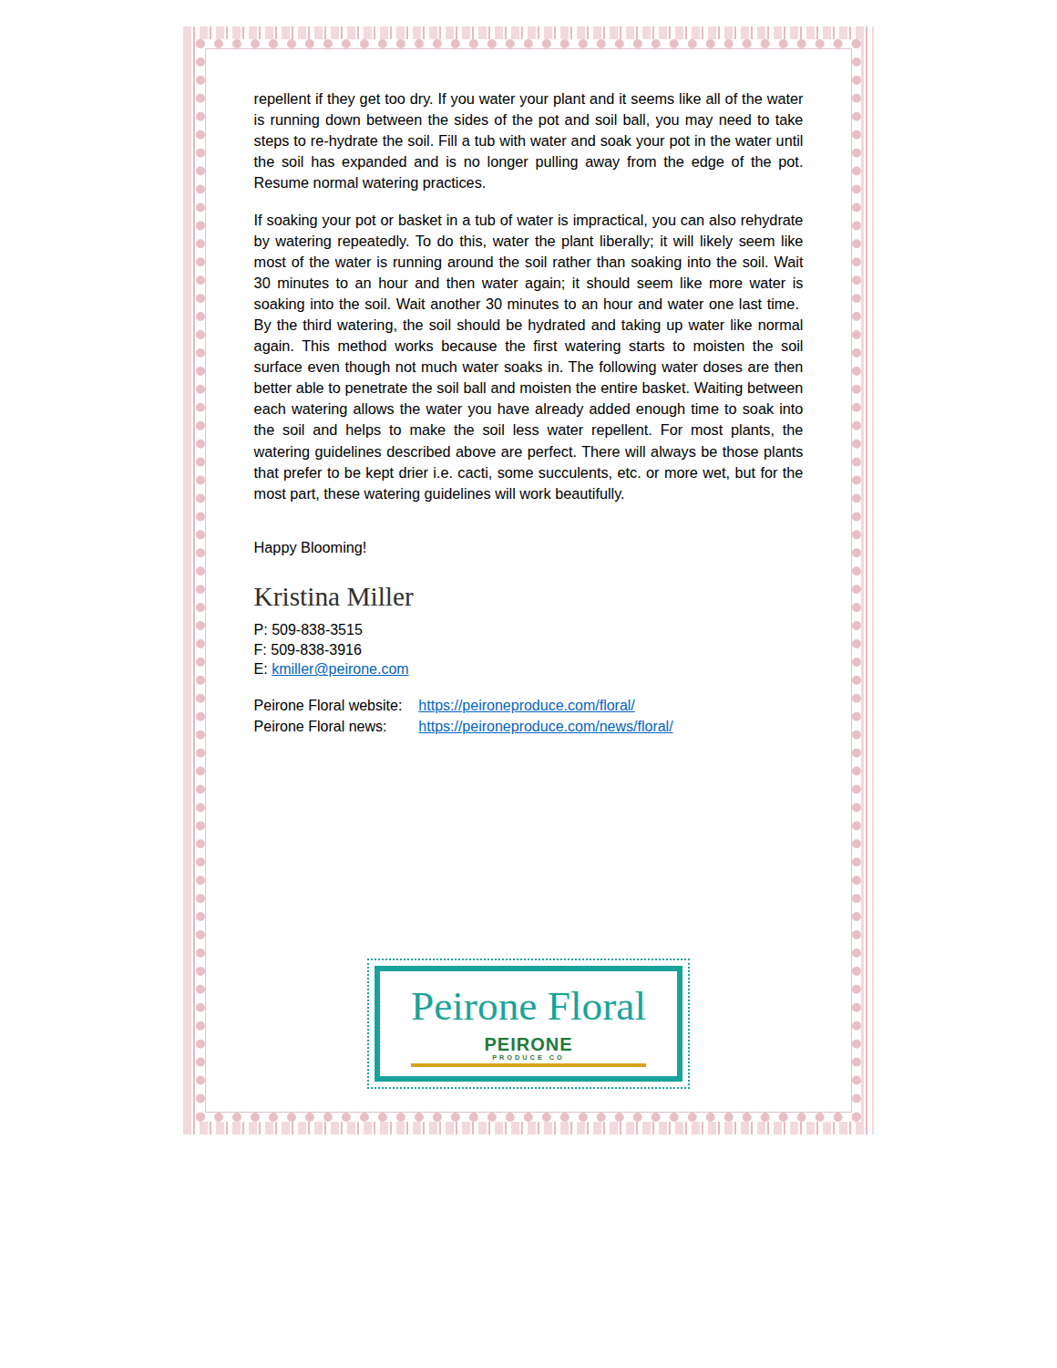repellent if they get too dry. If you water your plant and it seems like all of the water is running down between the sides of the pot and soil ball, you may need to take steps to re-hydrate the soil. Fill a tub with water and soak your pot in the water until the soil has expanded and is no longer pulling away from the edge of the pot. Resume normal watering practices.
If soaking your pot or basket in a tub of water is impractical, you can also rehydrate by watering repeatedly. To do this, water the plant liberally; it will likely seem like most of the water is running around the soil rather than soaking into the soil. Wait 30 minutes to an hour and then water again; it should seem like more water is soaking into the soil. Wait another 30 minutes to an hour and water one last time. By the third watering, the soil should be hydrated and taking up water like normal again. This method works because the first watering starts to moisten the soil surface even though not much water soaks in. The following water doses are then better able to penetrate the soil ball and moisten the entire basket. Waiting between each watering allows the water you have already added enough time to soak into the soil and helps to make the soil less water repellent. For most plants, the watering guidelines described above are perfect. There will always be those plants that prefer to be kept drier i.e. cacti, some succulents, etc. or more wet, but for the most part, these watering guidelines will work beautifully.
Happy Blooming!
Kristina Miller
P: 509-838-3515
F: 509-838-3916
E: kmiller@peirone.com
| Peirone Floral website: | https://peironeproduce.com/floral/ |
| Peirone Floral news: | https://peironeproduce.com/news/floral/ |
Peirone Floral
PEIRONE PRODUCE CO